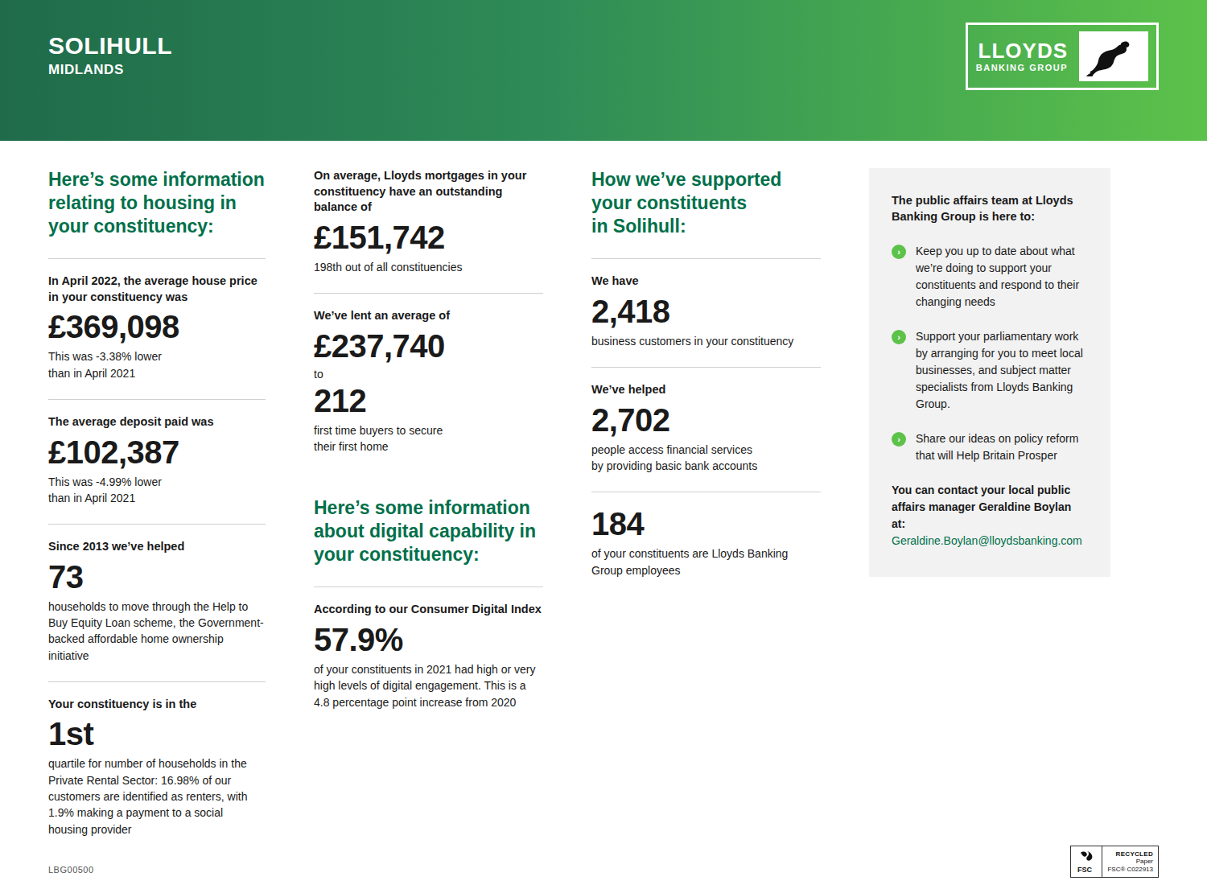SOLIHULL
MIDLANDS
LLOYDS BANKING GROUP
Here’s some information relating to housing in your constituency:
In April 2022, the average house price in your constituency was
£369,098
This was -3.38% lower
than in April 2021
The average deposit paid was
£102,387
This was -4.99% lower
than in April 2021
Since 2013 we’ve helped
73
households to move through the Help to Buy Equity Loan scheme, the Government-backed affordable home ownership initiative
Your constituency is in the
1st
quartile for number of households in the Private Rental Sector: 16.98% of our customers are identified as renters, with 1.9% making a payment to a social housing provider
On average, Lloyds mortgages in your constituency have an outstanding balance of
£151,742
198th out of all constituencies
We’ve lent an average of
£237,740
to
212
first time buyers to secure
their first home
Here’s some information about digital capability in your constituency:
According to our Consumer Digital Index
57.9%
of your constituents in 2021 had high or very high levels of digital engagement. This is a 4.8 percentage point increase from 2020
How we’ve supported your constituents
in Solihull:
We have
2,418
business customers in your constituency
We’ve helped
2,702
people access financial services
by providing basic bank accounts
184
of your constituents are Lloyds Banking Group employees
The public affairs team at Lloyds Banking Group is here to:
›Keep you up to date about what we’re doing to support your constituents and respond to their changing needs
›Support your parliamentary work by arranging for you to meet local businesses, and subject matter specialists from Lloyds Banking Group.
›Share our ideas on policy reform that will Help Britain Prosper
You can contact your local public affairs manager Geraldine Boylan at:
Geraldine.Boylan@lloydsbanking.com
LBG00500
FSC
RECYCLED Paper FSC® C022913